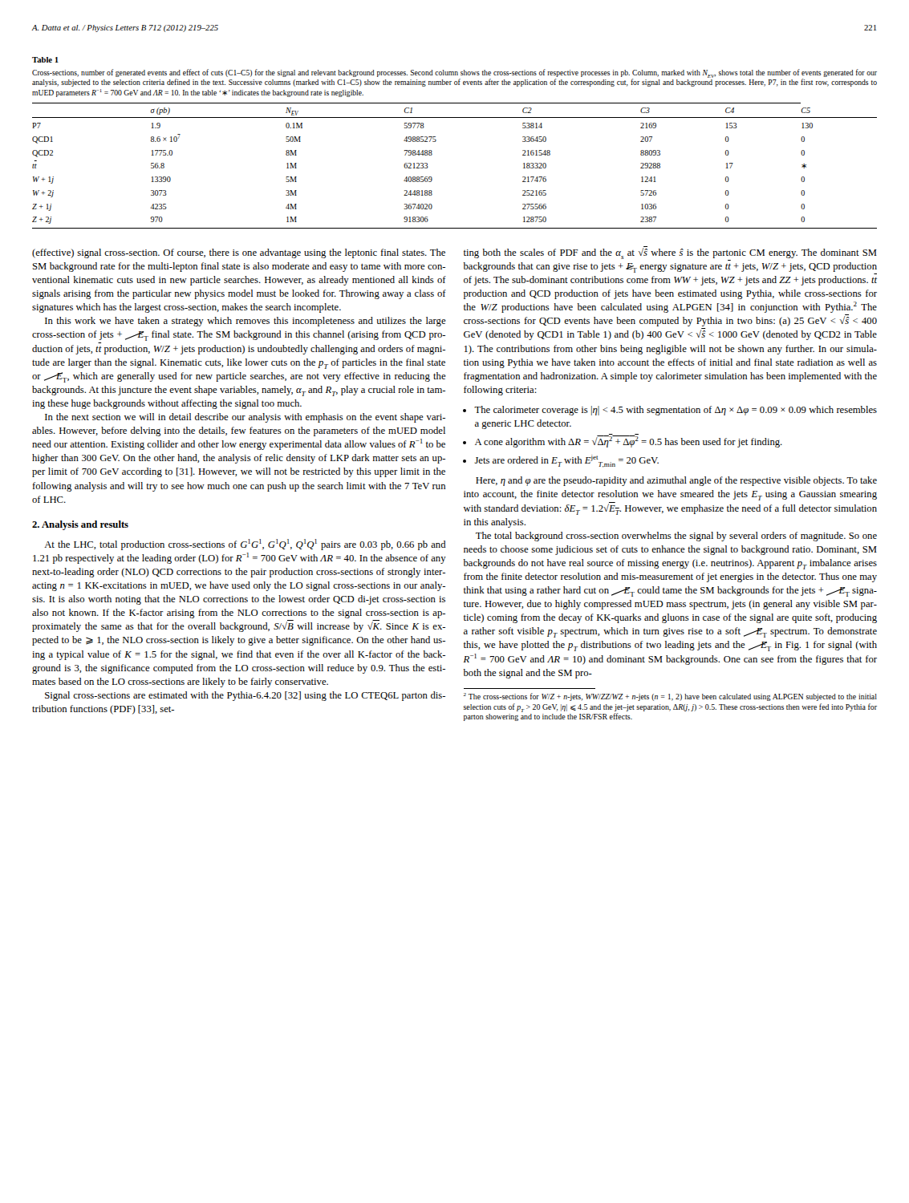A. Datta et al. / Physics Letters B 712 (2012) 219–225 221
Table 1
Cross-sections, number of generated events and effect of cuts (C1–C5) for the signal and relevant background processes. Second column shows the cross-sections of respective processes in pb. Column, marked with NEV, shows total the number of events generated for our analysis, subjected to the selection criteria defined in the text. Successive columns (marked with C1–C5) show the remaining number of events after the application of the corresponding cut, for signal and background processes. Here, P7, in the first row, corresponds to mUED parameters R−1 = 700 GeV and ΛR = 10. In the table ‘∗’ indicates the background rate is negligible.
| | σ (pb) | N EV | C1 | C2 | C3 | C4 | C5 |
| --- | --- | --- | --- | --- | --- | --- | --- |
| P7 | 1.9 | 0.1M | 59778 | 53814 | 2169 | 153 | 130 |
| QCD1 | 8.6 × 10 7 | 50M | 49885275 | 336450 | 207 | 0 | 0 |
| QCD2 | 1775.0 | 8M | 7984488 | 2161548 | 88093 | 0 | 0 |
| t t | 56.8 | 1M | 621233 | 183320 | 29288 | 17 | ∗ |
| W + 1 j | 13390 | 5M | 4088569 | 217476 | 1241 | 0 | 0 |
| W + 2 j | 3073 | 3M | 2448188 | 252165 | 5726 | 0 | 0 |
| Z + 1 j | 4235 | 4M | 3674020 | 275566 | 1036 | 0 | 0 |
| Z + 2 j | 970 | 1M | 918306 | 128750 | 2387 | 0 | 0 |
(effective) signal cross-section. Of course, there is one advantage using the leptonic final states. The SM background rate for the multi-lepton final state is also moderate and easy to tame with more conventional kinematic cuts used in new particle searches. However, as already mentioned all kinds of signals arising from the particular new physics model must be looked for. Throwing away a class of signatures which has the largest cross-section, makes the search incomplete.
In this work we have taken a strategy which removes this incompleteness and utilizes the large cross-section of jets + ET final state. The SM background in this channel (arising from QCD production of jets, tt production, W/Z + jets production) is undoubtedly challenging and orders of magnitude are larger than the signal. Kinematic cuts, like lower cuts on the pT of particles in the final state or ET, which are generally used for new particle searches, are not very effective in reducing the backgrounds. At this juncture the event shape variables, namely, αT and RT, play a crucial role in taming these huge backgrounds without affecting the signal too much.
In the next section we will in detail describe our analysis with emphasis on the event shape variables. However, before delving into the details, few features on the parameters of the mUED model need our attention. Existing collider and other low energy experimental data allow values of R−1 to be higher than 300 GeV. On the other hand, the analysis of relic density of LKP dark matter sets an upper limit of 700 GeV according to [31]. However, we will not be restricted by this upper limit in the following analysis and will try to see how much one can push up the search limit with the 7 TeV run of LHC.
2. Analysis and results
At the LHC, total production cross-sections of G1G1, G1Q1, Q1Q1 pairs are 0.03 pb, 0.66 pb and 1.21 pb respectively at the leading order (LO) for R−1 = 700 GeV with ΛR = 40. In the absence of any next-to-leading order (NLO) QCD corrections to the pair production cross-sections of strongly interacting n = 1 KK-excitations in mUED, we have used only the LO signal cross-sections in our analysis. It is also worth noting that the NLO corrections to the lowest order QCD di-jet cross-section is also not known. If the K-factor arising from the NLO corrections to the signal cross-section is approximately the same as that for the overall background, S/√B will increase by √K. Since K is expected to be ⩾ 1, the NLO cross-section is likely to give a better significance. On the other hand using a typical value of K = 1.5 for the signal, we find that even if the over all K-factor of the background is 3, the significance computed from the LO cross-section will reduce by 0.9. Thus the estimates based on the LO cross-sections are likely to be fairly conservative.
Signal cross-sections are estimated with the Pythia-6.4.20 [32] using the LO CTEQ6L parton distribution functions (PDF) [33], set-
ting both the scales of PDF and the αs at √ŝ where ŝ is the partonic CM energy. The dominant SM backgrounds that can give rise to jets + ET energy signature are tt + jets, W/Z + jets, QCD production of jets. The sub-dominant contributions come from WW + jets, WZ + jets and ZZ + jets productions. tt production and QCD production of jets have been estimated using Pythia, while cross-sections for the W/Z productions have been calculated using ALPGEN [34] in conjunction with Pythia.2 The cross-sections for QCD events have been computed by Pythia in two bins: (a) 25 GeV < √ŝ < 400 GeV (denoted by QCD1 in Table 1) and (b) 400 GeV < √ŝ < 1000 GeV (denoted by QCD2 in Table 1). The contributions from other bins being negligible will not be shown any further. In our simulation using Pythia we have taken into account the effects of initial and final state radiation as well as fragmentation and hadronization. A simple toy calorimeter simulation has been implemented with the following criteria:
The calorimeter coverage is |η| < 4.5 with segmentation of Δη × Δφ = 0.09 × 0.09 which resembles a generic LHC detector.
A cone algorithm with ΔR = √Δη2 + Δφ2 = 0.5 has been used for jet finding.
Jets are ordered in ET with EjetT,min = 20 GeV.
Here, η and φ are the pseudo-rapidity and azimuthal angle of the respective visible objects. To take into account, the finite detector resolution we have smeared the jets ET using a Gaussian smearing with standard deviation: δET = 1.2√ET. However, we emphasize the need of a full detector simulation in this analysis.
The total background cross-section overwhelms the signal by several orders of magnitude. So one needs to choose some judicious set of cuts to enhance the signal to background ratio. Dominant, SM backgrounds do not have real source of missing energy (i.e. neutrinos). Apparent pT imbalance arises from the finite detector resolution and mis-measurement of jet energies in the detector. Thus one may think that using a rather hard cut on ET could tame the SM backgrounds for the jets + ET signature. However, due to highly compressed mUED mass spectrum, jets (in general any visible SM particle) coming from the decay of KK-quarks and gluons in case of the signal are quite soft, producing a rather soft visible pT spectrum, which in turn gives rise to a soft ET spectrum. To demonstrate this, we have plotted the pT distributions of two leading jets and the ET in Fig. 1 for signal (with R−1 = 700 GeV and ΛR = 10) and dominant SM backgrounds. One can see from the figures that for both the signal and the SM pro-
2 The cross-sections for W/Z + n-jets, WW/ZZ/WZ + n-jets (n = 1, 2) have been calculated using ALPGEN subjected to the initial selection cuts of pT > 20 GeV, |η| ⩽ 4.5 and the jet–jet separation, ΔR(j, j) > 0.5. These cross-sections then were fed into Pythia for parton showering and to include the ISR/FSR effects.